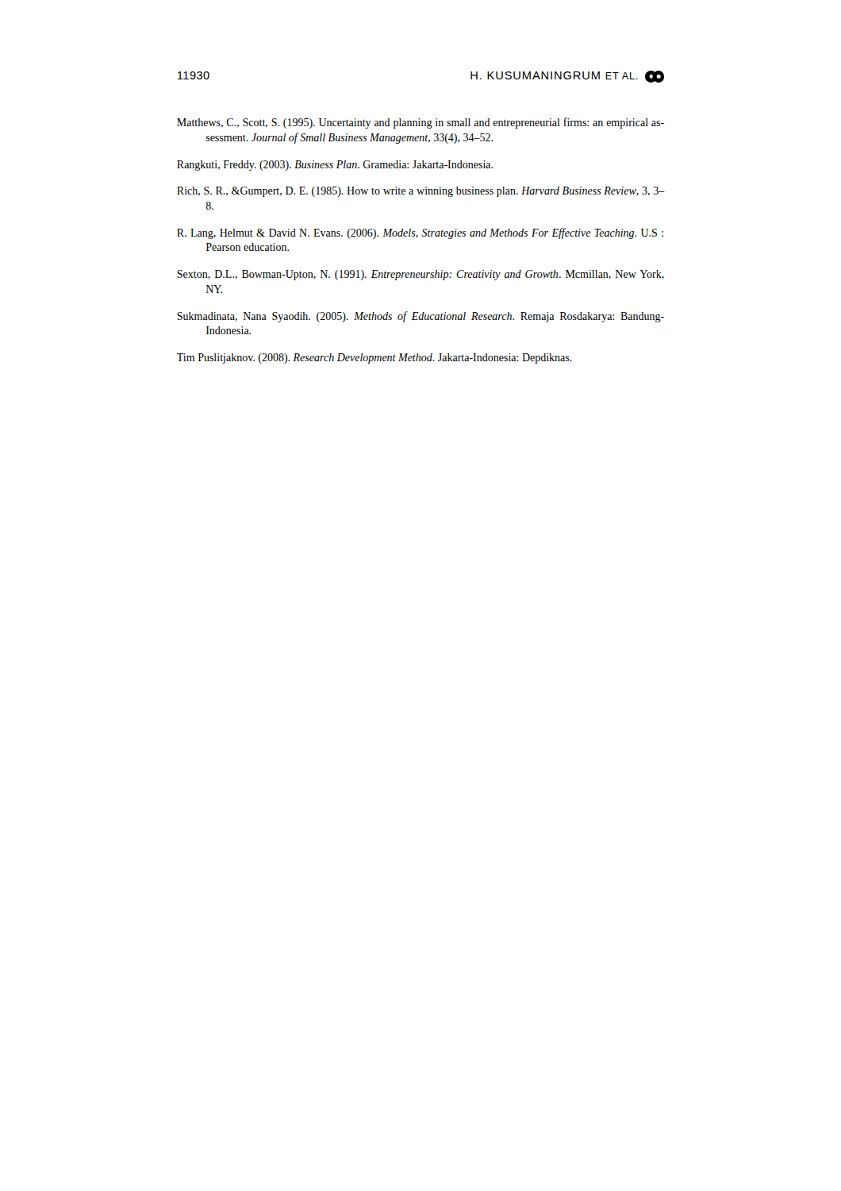11930
H. KUSUMANINGRUM ET AL.
Matthews, C., Scott, S. (1995). Uncertainty and planning in small and entrepreneurial firms: an empirical assessment. Journal of Small Business Management, 33(4), 34–52.
Rangkuti, Freddy. (2003). Business Plan. Gramedia: Jakarta-Indonesia.
Rich, S. R., &Gumpert, D. E. (1985). How to write a winning business plan. Harvard Business Review, 3, 3–8.
R. Lang, Helmut & David N. Evans. (2006). Models, Strategies and Methods For Effective Teaching. U.S : Pearson education.
Sexton, D.L., Bowman-Upton, N. (1991). Entrepreneurship: Creativity and Growth. Mcmillan, New York, NY.
Sukmadinata, Nana Syaodih. (2005). Methods of Educational Research. Remaja Rosdakarya: Bandung-Indonesia.
Tim Puslitjaknov. (2008). Research Development Method. Jakarta-Indonesia: Depdiknas.